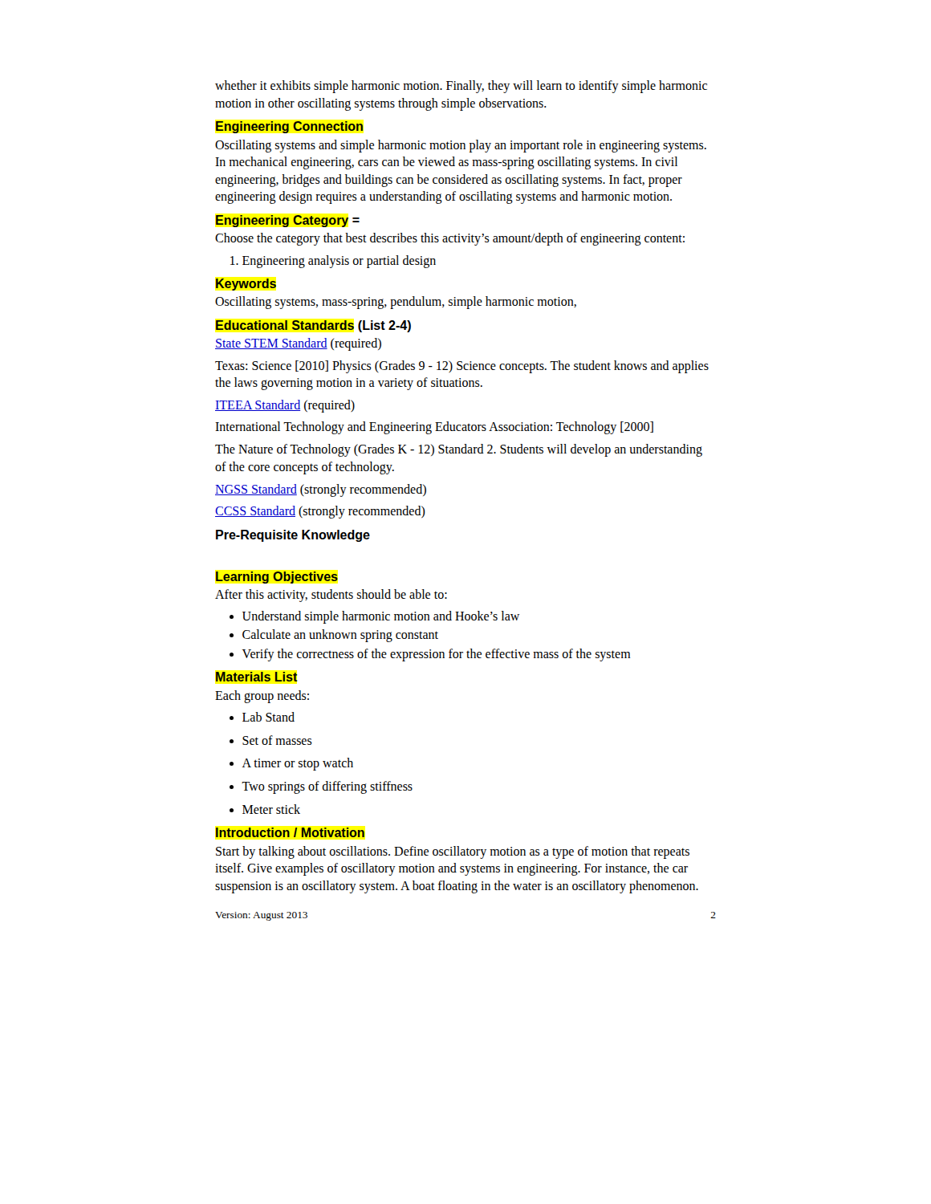whether it exhibits simple harmonic motion. Finally, they will learn to identify simple harmonic motion in other oscillating systems through simple observations.
Engineering Connection
Oscillating systems and simple harmonic motion play an important role in engineering systems. In mechanical engineering, cars can be viewed as mass-spring oscillating systems. In civil engineering, bridges and buildings can be considered as oscillating systems. In fact, proper engineering design requires a understanding of oscillating systems and harmonic motion.
Engineering Category =
Choose the category that best describes this activity’s amount/depth of engineering content:
Engineering analysis or partial design
Keywords
Oscillating systems, mass-spring, pendulum, simple harmonic motion,
Educational Standards (List 2-4)
State STEM Standard (required)
Texas: Science [2010] Physics (Grades 9 - 12) Science concepts. The student knows and applies the laws governing motion in a variety of situations.
ITEEA Standard (required)
International Technology and Engineering Educators Association: Technology [2000]
The Nature of Technology (Grades K - 12) Standard 2. Students will develop an understanding of the core concepts of technology.
NGSS Standard (strongly recommended)
CCSS Standard (strongly recommended)
Pre-Requisite Knowledge
Learning Objectives
After this activity, students should be able to:
Understand simple harmonic motion and Hooke’s law
Calculate an unknown spring constant
Verify the correctness of the expression for the effective mass of the system
Materials List
Each group needs:
Lab Stand
Set of masses
A timer or stop watch
Two springs of differing stiffness
Meter stick
Introduction / Motivation
Start by talking about oscillations. Define oscillatory motion as a type of motion that repeats itself. Give examples of oscillatory motion and systems in engineering. For instance, the car suspension is an oscillatory system. A boat floating in the water is an oscillatory phenomenon.
Version: August 2013
2